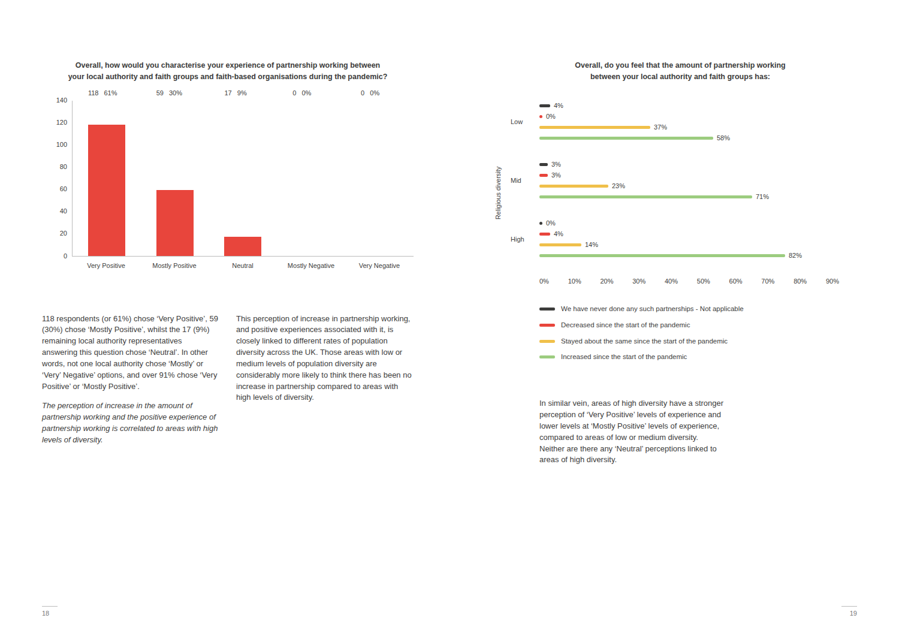Overall, how would you characterise your experience of partnership working between
your local authority and faith groups and faith-based organisations during the pandemic?
140 120 100 80 60 40 20 0
118 61%
59 30%
17 9%
0 0%
0 0%
Very Positive Mostly Positive Neutral Mostly Negative Very Negative
118 respondents (or 61%) chose ‘Very Positive’, 59 (30%) chose ‘Mostly Positive’, whilst the 17 (9%) remaining local authority representatives answering this question chose ‘Neutral’. In other words, not one local authority chose ‘Mostly’ or ‘Very’ Negative’ options, and over 91% chose ‘Very Positive’ or ‘Mostly Positive’.
The perception of increase in the amount of partnership working and the positive experience of partnership working is correlated to areas with high levels of diversity.
This perception of increase in partnership working, and positive experiences associated with it, is closely linked to different rates of population diversity across the UK. Those areas with low or medium levels of population diversity are considerably more likely to think there has been no increase in partnership compared to areas with high levels of diversity.
18
Overall, do you feel that the amount of partnership working
between your local authority and faith groups has:
Religious diversity
Low
4%
0%
37%
58%
Mid
3%
3%
23%
71%
High
0%
4%
14%
82%
0% 10% 20% 30% 40% 50% 60% 70% 80% 90%
We have never done any such partnerships - Not applicable
Decreased since the start of the pandemic
Stayed about the same since the start of the pandemic
Increased since the start of the pandemic
In similar vein, areas of high diversity have a stronger perception of ‘Very Positive’ levels of experience and lower levels at ‘Mostly Positive’ levels of experience, compared to areas of low or medium diversity. Neither are there any ‘Neutral’ perceptions linked to areas of high diversity.
19